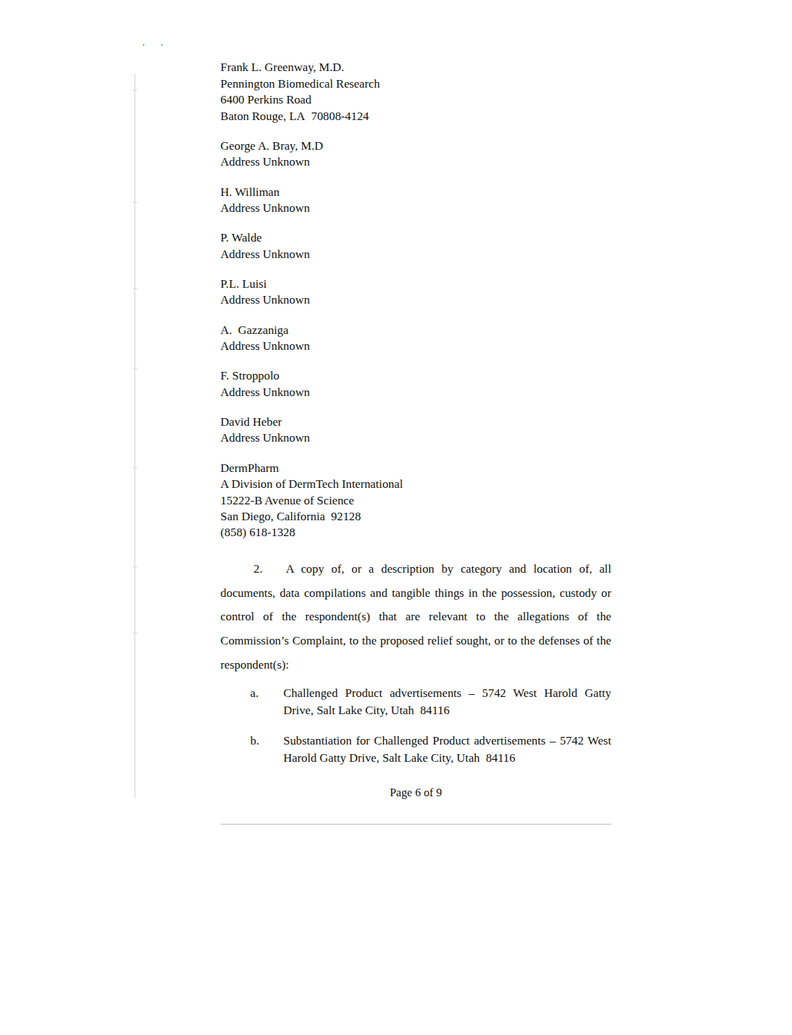. .
Frank L. Greenway, M.D.
Pennington Biomedical Research
6400 Perkins Road
Baton Rouge, LA 70808-4124
George A. Bray, M.D
Address Unknown
H. Williman
Address Unknown
P. Walde
Address Unknown
P.L. Luisi
Address Unknown
A. Gazzaniga
Address Unknown
F. Stroppolo
Address Unknown
David Heber
Address Unknown
DermPharm
A Division of DermTech International
15222-B Avenue of Science
San Diego, California 92128
(858) 618-1328
2. A copy of, or a description by category and location of, all documents, data compilations and tangible things in the possession, custody or control of the respondent(s) that are relevant to the allegations of the Commission’s Complaint, to the proposed relief sought, or to the defenses of the respondent(s):
a. Challenged Product advertisements – 5742 West Harold Gatty Drive, Salt Lake City, Utah 84116
b. Substantiation for Challenged Product advertisements – 5742 West Harold Gatty Drive, Salt Lake City, Utah 84116
Page 6 of 9